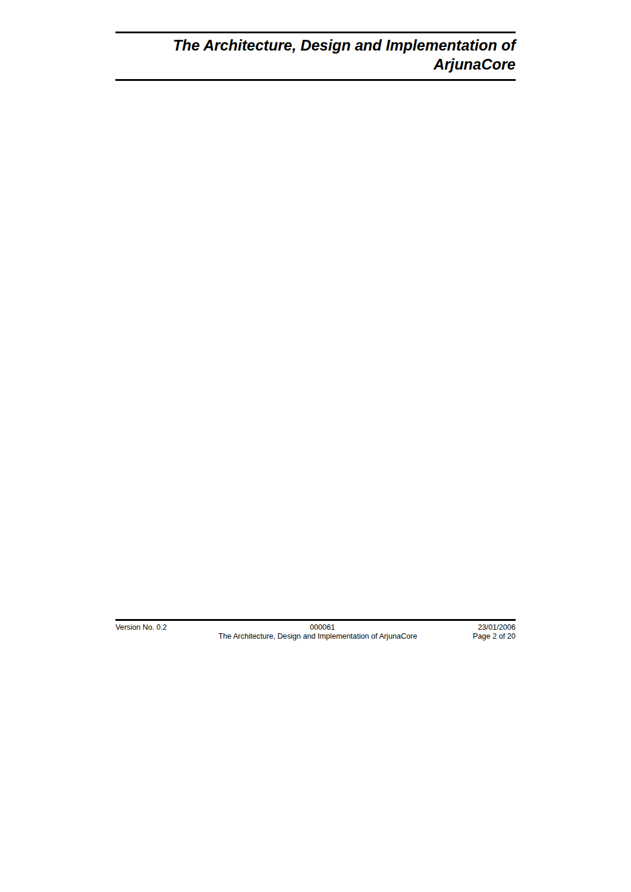The Architecture, Design and Implementation of
ArjunaCore
Version No. 0.2 000061 23/01/2006
The Architecture, Design and Implementation of ArjunaCore Page 2 of 20